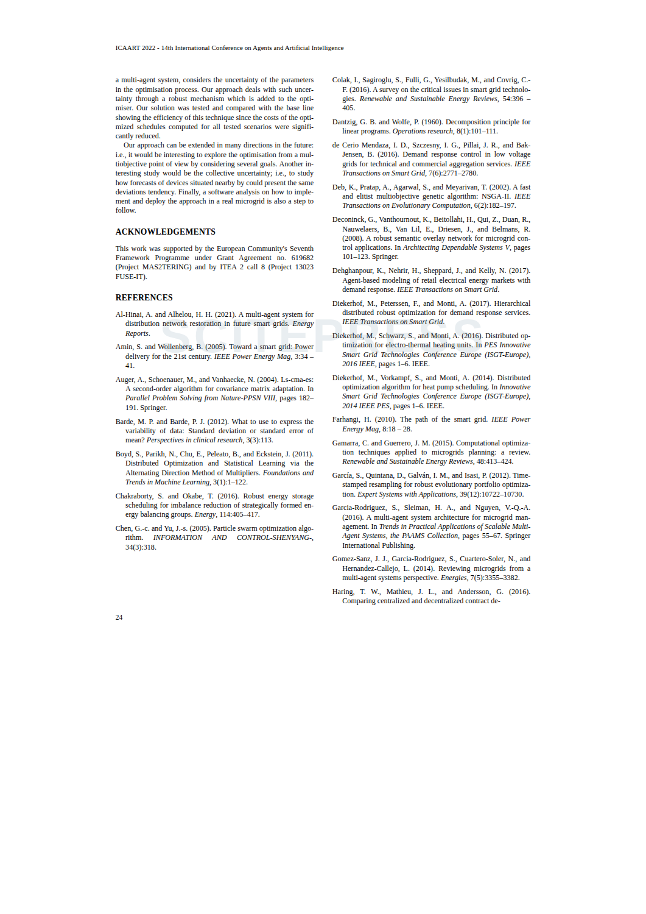SCITEPRESS
ICAART 2022 - 14th International Conference on Agents and Artificial Intelligence
a multi-agent system, considers the uncertainty of the parameters in the optimisation process. Our approach deals with such uncertainty through a robust mechanism which is added to the optimiser. Our solution was tested and compared with the base line showing the efficiency of this technique since the costs of the optimized schedules computed for all tested scenarios were significantly reduced.
Our approach can be extended in many directions in the future: i.e., it would be interesting to explore the optimisation from a multiobjective point of view by considering several goals. Another interesting study would be the collective uncertainty; i.e., to study how forecasts of devices situated nearby by could present the same deviations tendency. Finally, a software analysis on how to implement and deploy the approach in a real microgrid is also a step to follow.
ACKNOWLEDGEMENTS
This work was supported by the European Community's Seventh Framework Programme under Grant Agreement no. 619682 (Project MAS2TERING) and by ITEA 2 call 8 (Project 13023 FUSE-IT).
REFERENCES
Al-Hinai, A. and Alhelou, H. H. (2021). A multi-agent system for distribution network restoration in future smart grids. Energy Reports.
Amin, S. and Wollenberg, B. (2005). Toward a smart grid: Power delivery for the 21st century. IEEE Power Energy Mag, 3:34 – 41.
Auger, A., Schoenauer, M., and Vanhaecke, N. (2004). Ls-cma-es: A second-order algorithm for covariance matrix adaptation. In Parallel Problem Solving from Nature-PPSN VIII, pages 182–191. Springer.
Barde, M. P. and Barde, P. J. (2012). What to use to express the variability of data: Standard deviation or standard error of mean? Perspectives in clinical research, 3(3):113.
Boyd, S., Parikh, N., Chu, E., Peleato, B., and Eckstein, J. (2011). Distributed Optimization and Statistical Learning via the Alternating Direction Method of Multipliers. Foundations and Trends in Machine Learning, 3(1):1–122.
Chakraborty, S. and Okabe, T. (2016). Robust energy storage scheduling for imbalance reduction of strategically formed energy balancing groups. Energy, 114:405–417.
Chen, G.-c. and Yu, J.-s. (2005). Particle swarm optimization algorithm. INFORMATION AND CONTROL-SHENYANG-, 34(3):318.
Colak, I., Sagiroglu, S., Fulli, G., Yesilbudak, M., and Covrig, C.-F. (2016). A survey on the critical issues in smart grid technologies. Renewable and Sustainable Energy Reviews, 54:396 – 405.
Dantzig, G. B. and Wolfe, P. (1960). Decomposition principle for linear programs. Operations research, 8(1):101–111.
de Cerio Mendaza, I. D., Szczesny, I. G., Pillai, J. R., and Bak-Jensen, B. (2016). Demand response control in low voltage grids for technical and commercial aggregation services. IEEE Transactions on Smart Grid, 7(6):2771–2780.
Deb, K., Pratap, A., Agarwal, S., and Meyarivan, T. (2002). A fast and elitist multiobjective genetic algorithm: NSGA-II. IEEE Transactions on Evolutionary Computation, 6(2):182–197.
Deconinck, G., Vanthournout, K., Beitollahi, H., Qui, Z., Duan, R., Nauwelaers, B., Van Lil, E., Driesen, J., and Belmans, R. (2008). A robust semantic overlay network for microgrid control applications. In Architecting Dependable Systems V, pages 101–123. Springer.
Dehghanpour, K., Nehrir, H., Sheppard, J., and Kelly, N. (2017). Agent-based modeling of retail electrical energy markets with demand response. IEEE Transactions on Smart Grid.
Diekerhof, M., Peterssen, F., and Monti, A. (2017). Hierarchical distributed robust optimization for demand response services. IEEE Transactions on Smart Grid.
Diekerhof, M., Schwarz, S., and Monti, A. (2016). Distributed optimization for electro-thermal heating units. In PES Innovative Smart Grid Technologies Conference Europe (ISGT-Europe), 2016 IEEE, pages 1–6. IEEE.
Diekerhof, M., Vorkampf, S., and Monti, A. (2014). Distributed optimization algorithm for heat pump scheduling. In Innovative Smart Grid Technologies Conference Europe (ISGT-Europe), 2014 IEEE PES, pages 1–6. IEEE.
Farhangi, H. (2010). The path of the smart grid. IEEE Power Energy Mag, 8:18 – 28.
Gamarra, C. and Guerrero, J. M. (2015). Computational optimization techniques applied to microgrids planning: a review. Renewable and Sustainable Energy Reviews, 48:413–424.
García, S., Quintana, D., Galván, I. M., and Isasi, P. (2012). Time-stamped resampling for robust evolutionary portfolio optimization. Expert Systems with Applications, 39(12):10722–10730.
Garcia-Rodriguez, S., Sleiman, H. A., and Nguyen, V.-Q.-A. (2016). A multi-agent system architecture for microgrid management. In Trends in Practical Applications of Scalable Multi-Agent Systems, the PAAMS Collection, pages 55–67. Springer International Publishing.
Gomez-Sanz, J. J., Garcia-Rodriguez, S., Cuartero-Soler, N., and Hernandez-Callejo, L. (2014). Reviewing microgrids from a multi-agent systems perspective. Energies, 7(5):3355–3382.
Haring, T. W., Mathieu, J. L., and Andersson, G. (2016). Comparing centralized and decentralized contract de-
24